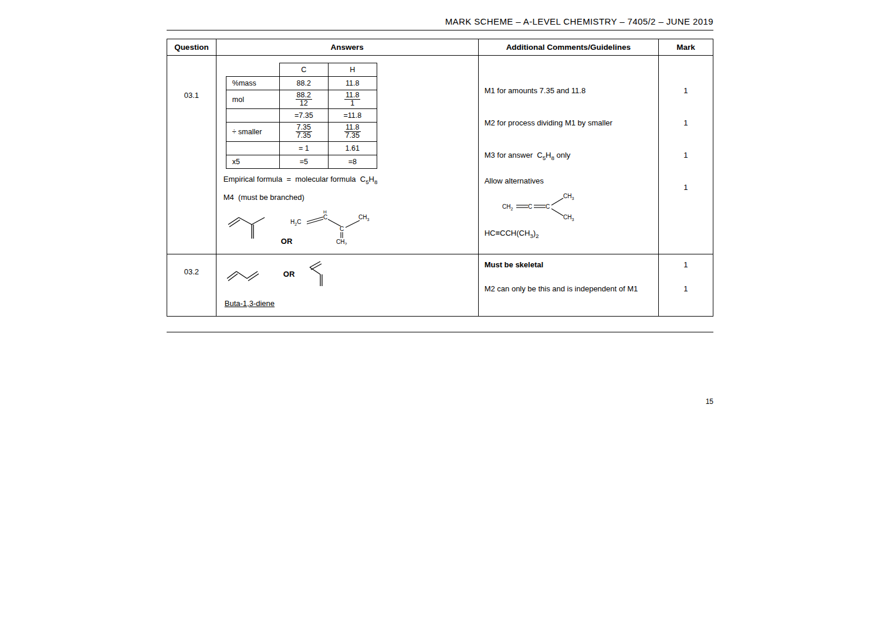MARK SCHEME – A-LEVEL CHEMISTRY – 7405/2 – JUNE 2019
| Question | Answers | Additional Comments/Guidelines | Mark |
| --- | --- | --- | --- |
| 03.1 | / / C / H / / %mass / 88.2 / 11.8 / / mol / 88.2 12 / 11.8 1 / / / =7.35 / =11.8 / / ÷ smaller / 7.35 7.35 / 11.8 7.35 / / / = 1 / 1.61 / / x5 / =5 / =8 / Empirical formula = molecular formula C 5 H 8 M4 (must be branched) H 2 C H C C CH 3 CH 2 OR | M1 for amounts 7.35 and 11.8 M2 for process dividing M1 by smaller M3 for answer C 5 H 8 only Allow alternatives CH 2 C C CH 3 CH 3 HC≡CCH(CH 3 ) 2 | 1 1 1 1 |
| 03.2 | OR Buta-1,3-diene | Must be skeletal M2 can only be this and is independent of M1 | 1 1 |
15